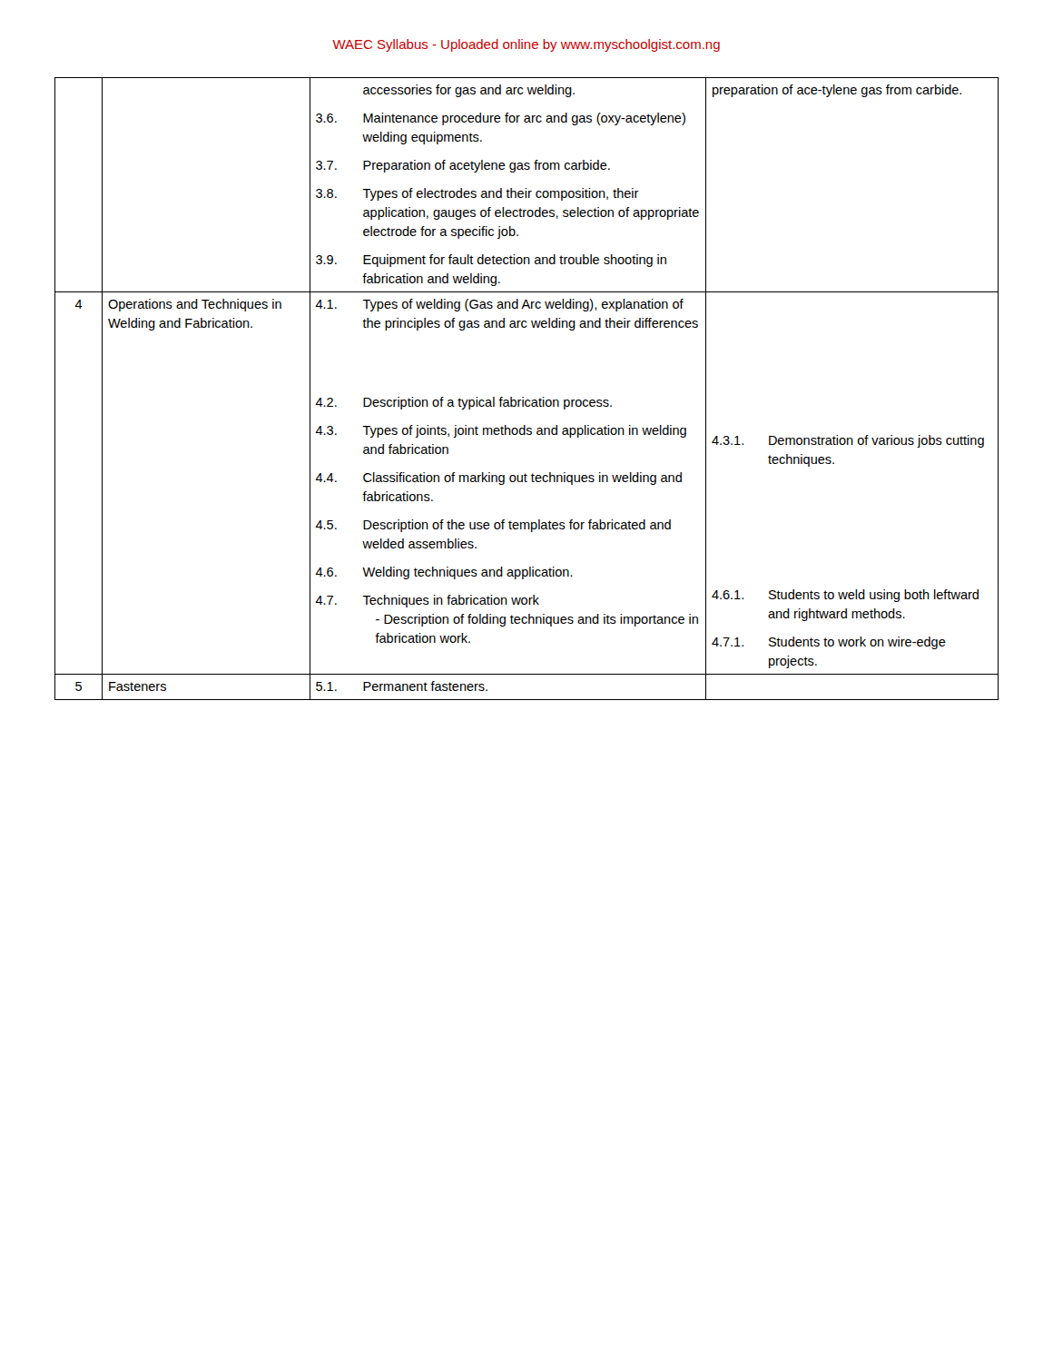WAEC Syllabus - Uploaded online by www.myschoolgist.com.ng
| | | accessories for gas and arc welding. 3.6. Maintenance procedure for arc and gas (oxy-acetylene) welding equipments. 3.7. Preparation of acetylene gas from carbide. 3.8. Types of electrodes and their composition, their application, gauges of electrodes, selection of appropriate electrode for a specific job. 3.9. Equipment for fault detection and trouble shooting in fabrication and welding. | preparation of ace-tylene gas from carbide. |
| 4 | Operations and Techniques in Welding and Fabrication. | 4.1. Types of welding (Gas and Arc welding), explanation of the principles of gas and arc welding and their differences | |
| | | 4.2. Description of a typical fabrication process. 4.3. Types of joints, joint methods and application in welding and fabrication 4.4. Classification of marking out techniques in welding and fabrications. 4.5. Description of the use of templates for fabricated and welded assemblies. 4.6. Welding techniques and application. 4.7. Techniques in fabrication work Description of folding techniques and its importance in fabrication work. | 4.3.1. Demonstration of various jobs cutting techniques. 4.6.1. Students to weld using both leftward and rightward methods. 4.7.1. Students to work on wire-edge projects. |
| 5 | Fasteners | 5.1. Permanent fasteners. | |